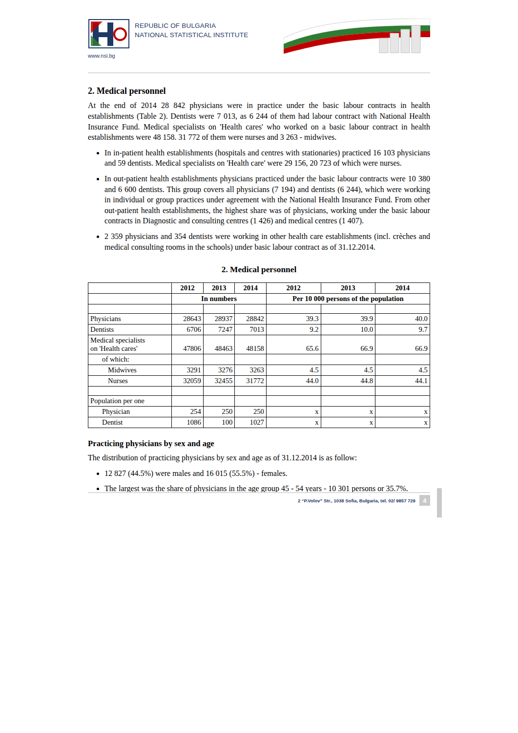REPUBLIC OF BULGARIA
NATIONAL STATISTICAL INSTITUTE
www.nsi.bg
2. Medical personnel
At the end of 2014 28 842 physicians were in practice under the basic labour contracts in health establishments (Table 2). Dentists were 7 013, as 6 244 of them had labour contract with National Health Insurance Fund. Medical specialists on 'Health cares' who worked on a basic labour contract in health establishments were 48 158. 31 772 of them were nurses and 3 263 - midwives.
In in-patient health establishments (hospitals and centres with stationaries) practiced 16 103 physicians and 59 dentists. Medical specialists on 'Health care' were 29 156, 20 723 of which were nurses.
In out-patient health establishments physicians practiced under the basic labour contracts were 10 380 and 6 600 dentists. This group covers all physicians (7 194) and dentists (6 244), which were working in individual or group practices under agreement with the National Health Insurance Fund. From other out-patient health establishments, the highest share was of physicians, working under the basic labour contracts in Diagnostic and consulting centres (1 426) and medical centres (1 407).
2 359 physicians and 354 dentists were working in other health care establishments (incl. crèches and medical consulting rooms in the schools) under basic labour contract as of 31.12.2014.
2. Medical personnel
| | 2012 | 2013 | 2014 | 2012 | 2013 | 2014 |
| --- | --- | --- | --- | --- | --- | --- |
| | In numbers | Per 10 000 persons of the population |
| Physicians | 28643 | 28937 | 28842 | 39.3 | 39.9 | 40.0 |
| Dentists | 6706 | 7247 | 7013 | 9.2 | 10.0 | 9.7 |
| Medical specialists on 'Health cares' | 47806 | 48463 | 48158 | 65.6 | 66.9 | 66.9 |
| of which: | | | | | | |
| Midwives | 3291 | 3276 | 3263 | 4.5 | 4.5 | 4.5 |
| Nurses | 32059 | 32455 | 31772 | 44.0 | 44.8 | 44.1 |
| Population per one | | | | | | |
| Physician | 254 | 250 | 250 | x | x | x |
| Dentist | 1086 | 100 | 1027 | x | x | x |
Practicing physicians by sex and age
The distribution of practicing physicians by sex and age as of 31.12.2014 is as follow:
12 827 (44.5%) were males and 16 015 (55.5%) - females.
The largest was the share of physicians in the age group 45 - 54 years - 10 301 persons or 35.7%.
2 “P.Volov” Str., 1038 Sofia, Bulgaria, tel. 02/ 9857 729
4